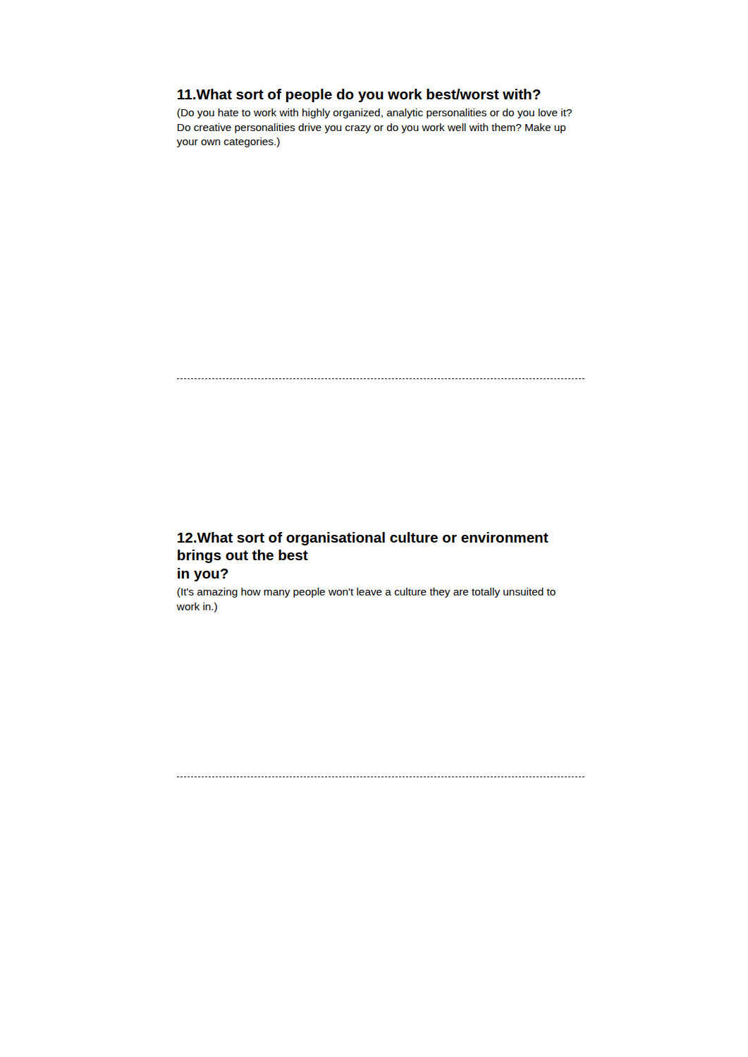11.What sort of people do you work best/worst with?
(Do you hate to work with highly organized, analytic personalities or do you love it?
Do creative personalities drive you crazy or do you work well with them? Make up
your own categories.)
12.What sort of organisational culture or environment brings out the best
in you?
(It's amazing how many people won't leave a culture they are totally unsuited to
work in.)